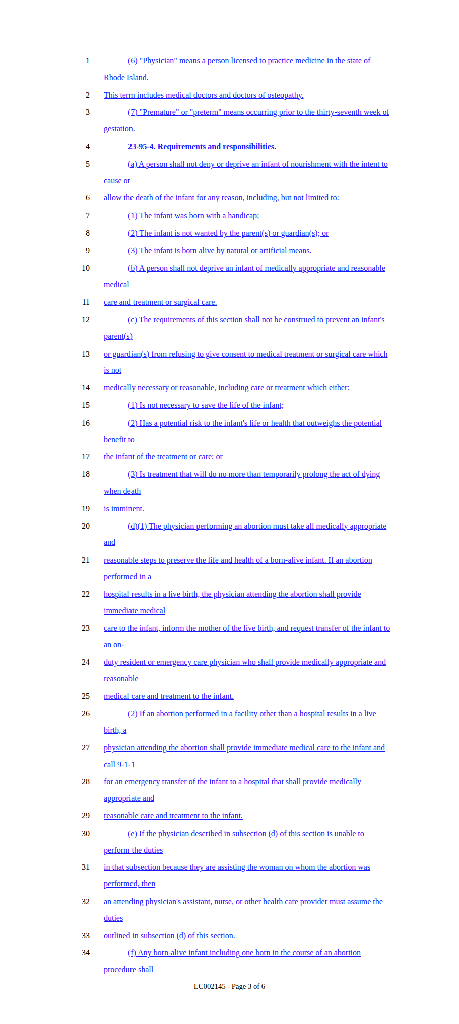| 1 | (6) "Physician" means a person licensed to practice medicine in the state of Rhode Island. |
| 2 | This term includes medical doctors and doctors of osteopathy. |
| 3 | (7) "Premature" or "preterm" means occurring prior to the thirty-seventh week of gestation. |
| 4 | 23-95-4. Requirements and responsibilities. |
| 5 | (a) A person shall not deny or deprive an infant of nourishment with the intent to cause or |
| 6 | allow the death of the infant for any reason, including, but not limited to: |
| 7 | (1) The infant was born with a handicap; |
| 8 | (2) The infant is not wanted by the parent(s) or guardian(s); or |
| 9 | (3) The infant is born alive by natural or artificial means. |
| 10 | (b) A person shall not deprive an infant of medically appropriate and reasonable medical |
| 11 | care and treatment or surgical care. |
| 12 | (c) The requirements of this section shall not be construed to prevent an infant's parent(s) |
| 13 | or guardian(s) from refusing to give consent to medical treatment or surgical care which is not |
| 14 | medically necessary or reasonable, including care or treatment which either: |
| 15 | (1) Is not necessary to save the life of the infant; |
| 16 | (2) Has a potential risk to the infant's life or health that outweighs the potential benefit to |
| 17 | the infant of the treatment or care; or |
| 18 | (3) Is treatment that will do no more than temporarily prolong the act of dying when death |
| 19 | is imminent. |
| 20 | (d)(1) The physician performing an abortion must take all medically appropriate and |
| 21 | reasonable steps to preserve the life and health of a born-alive infant. If an abortion performed in a |
| 22 | hospital results in a live birth, the physician attending the abortion shall provide immediate medical |
| 23 | care to the infant, inform the mother of the live birth, and request transfer of the infant to an on- |
| 24 | duty resident or emergency care physician who shall provide medically appropriate and reasonable |
| 25 | medical care and treatment to the infant. |
| 26 | (2) If an abortion performed in a facility other than a hospital results in a live birth, a |
| 27 | physician attending the abortion shall provide immediate medical care to the infant and call 9-1-1 |
| 28 | for an emergency transfer of the infant to a hospital that shall provide medically appropriate and |
| 29 | reasonable care and treatment to the infant. |
| 30 | (e) If the physician described in subsection (d) of this section is unable to perform the duties |
| 31 | in that subsection because they are assisting the woman on whom the abortion was performed, then |
| 32 | an attending physician's assistant, nurse, or other health care provider must assume the duties |
| 33 | outlined in subsection (d) of this section. |
| 34 | (f) Any born-alive infant including one born in the course of an abortion procedure shall |
LC002145 - Page 3 of 6